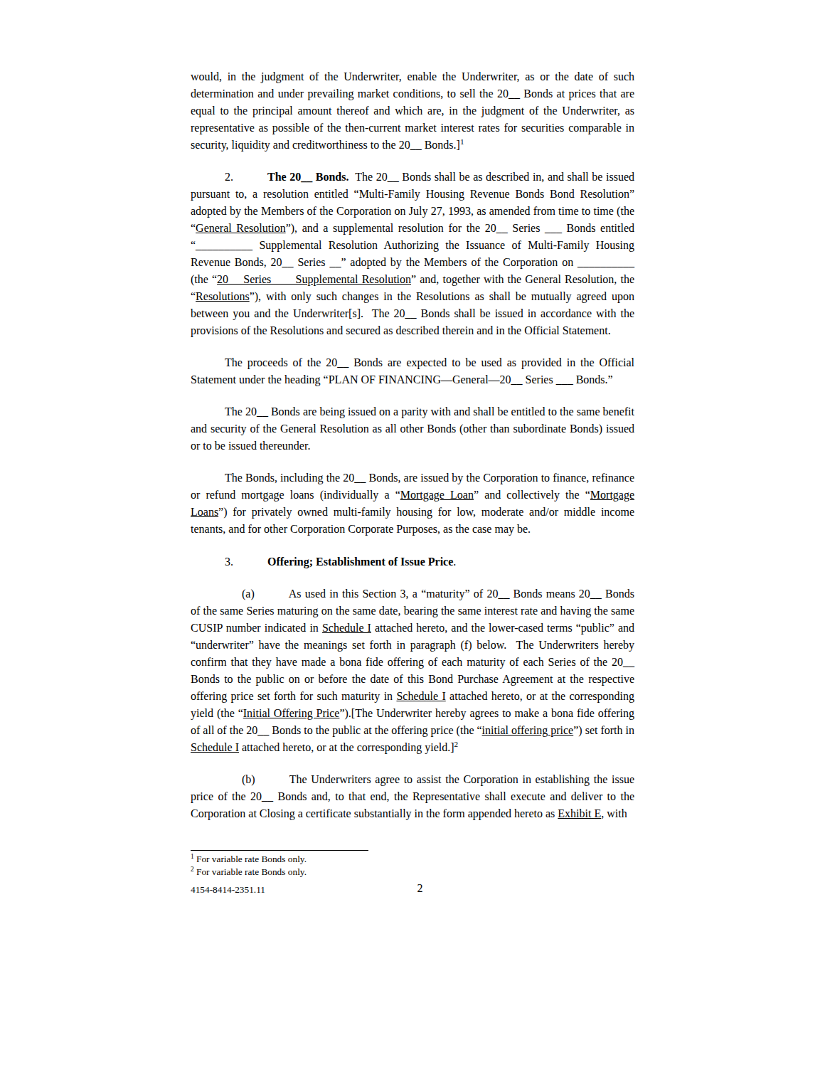would, in the judgment of the Underwriter, enable the Underwriter, as or the date of such determination and under prevailing market conditions, to sell the 20__ Bonds at prices that are equal to the principal amount thereof and which are, in the judgment of the Underwriter, as representative as possible of the then-current market interest rates for securities comparable in security, liquidity and creditworthiness to the 20__ Bonds.]1
2. The 20__ Bonds. The 20__ Bonds shall be as described in, and shall be issued pursuant to, a resolution entitled “Multi-Family Housing Revenue Bonds Bond Resolution” adopted by the Members of the Corporation on July 27, 1993, as amended from time to time (the “General Resolution”), and a supplemental resolution for the 20__ Series ___ Bonds entitled “__________ Supplemental Resolution Authorizing the Issuance of Multi-Family Housing Revenue Bonds, 20__ Series __” adopted by the Members of the Corporation on __________ (the “20__ Series ___ Supplemental Resolution” and, together with the General Resolution, the “Resolutions”), with only such changes in the Resolutions as shall be mutually agreed upon between you and the Underwriter[s]. The 20__ Bonds shall be issued in accordance with the provisions of the Resolutions and secured as described therein and in the Official Statement.
The proceeds of the 20__ Bonds are expected to be used as provided in the Official Statement under the heading “PLAN OF FINANCING—General—20__ Series ___ Bonds.”
The 20__ Bonds are being issued on a parity with and shall be entitled to the same benefit and security of the General Resolution as all other Bonds (other than subordinate Bonds) issued or to be issued thereunder.
The Bonds, including the 20__ Bonds, are issued by the Corporation to finance, refinance or refund mortgage loans (individually a “Mortgage Loan” and collectively the “Mortgage Loans”) for privately owned multi-family housing for low, moderate and/or middle income tenants, and for other Corporation Corporate Purposes, as the case may be.
3. Offering; Establishment of Issue Price.
(a) As used in this Section 3, a “maturity” of 20__ Bonds means 20__ Bonds of the same Series maturing on the same date, bearing the same interest rate and having the same CUSIP number indicated in Schedule I attached hereto, and the lower-cased terms “public” and “underwriter” have the meanings set forth in paragraph (f) below. The Underwriters hereby confirm that they have made a bona fide offering of each maturity of each Series of the 20__ Bonds to the public on or before the date of this Bond Purchase Agreement at the respective offering price set forth for such maturity in Schedule I attached hereto, or at the corresponding yield (the “Initial Offering Price”).[The Underwriter hereby agrees to make a bona fide offering of all of the 20__ Bonds to the public at the offering price (the “initial offering price”) set forth in Schedule I attached hereto, or at the corresponding yield.]2
(b) The Underwriters agree to assist the Corporation in establishing the issue price of the 20__ Bonds and, to that end, the Representative shall execute and deliver to the Corporation at Closing a certificate substantially in the form appended hereto as Exhibit E, with
1 For variable rate Bonds only.
2 For variable rate Bonds only.
4154-8414-2351.11 2